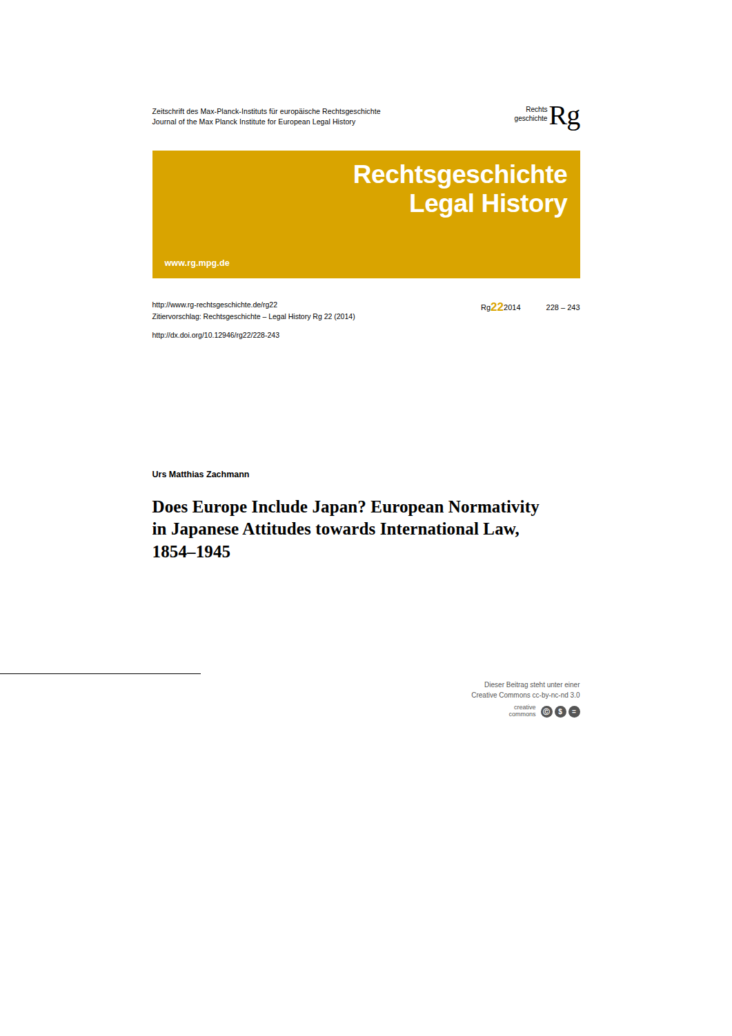Zeitschrift des Max-Planck-Instituts für europäische Rechtsgeschichte
Journal of the Max Planck Institute for European Legal History
Rechts
geschichte
Rg
Rechtsgeschichte
Legal History
www.rg.mpg.de
http://www.rg-rechtsgeschichte.de/rg22
Zitiervorschlag: Rechtsgeschichte – Legal History Rg 22 (2014)
http://dx.doi.org/10.12946/rg22/228-243
Rg 222014 228 – 243
Urs Matthias Zachmann
Does Europe Include Japan? European Normativity
in Japanese Attitudes towards International Law,
1854–1945
Dieser Beitrag steht unter einer
Creative Commons cc-by-nc-nd 3.0
creative
commons
Ⓒ $ =